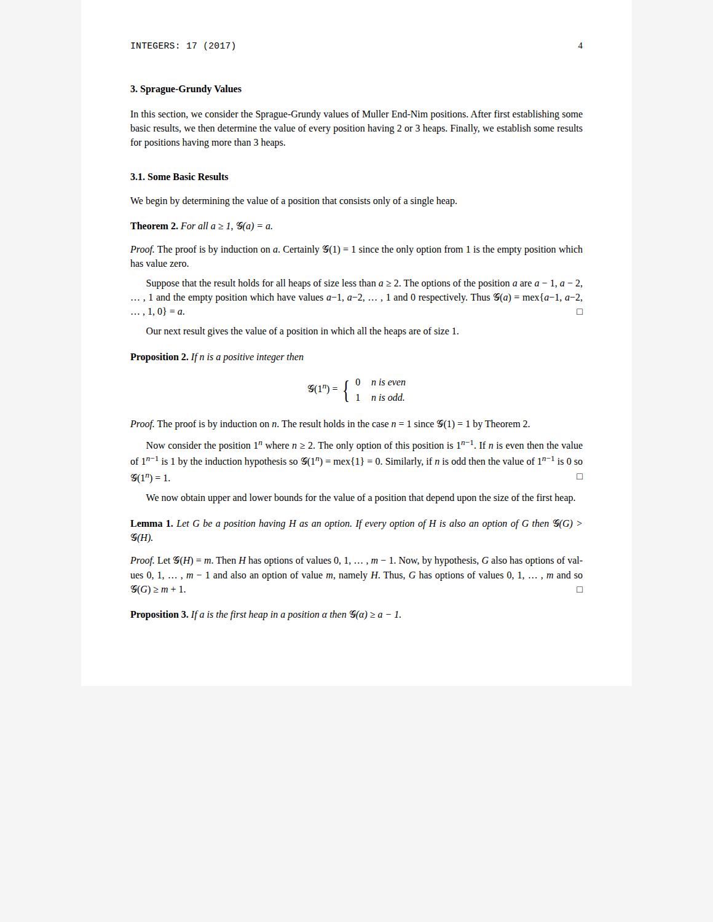INTEGERS: 17 (2017) 4
3. Sprague-Grundy Values
In this section, we consider the Sprague-Grundy values of Muller End-Nim positions. After first establishing some basic results, we then determine the value of every position having 2 or 3 heaps. Finally, we establish some results for positions having more than 3 heaps.
3.1. Some Basic Results
We begin by determining the value of a position that consists only of a single heap.
Theorem 2. For all a ≥ 1, 𝒢(a) = a.
Proof. The proof is by induction on a. Certainly 𝒢(1) = 1 since the only option from 1 is the empty position which has value zero.
Suppose that the result holds for all heaps of size less than a ≥ 2. The options of the position a are a − 1, a − 2, … , 1 and the empty position which have values a−1, a−2, … , 1 and 0 respectively. Thus 𝒢(a) = mex{a−1, a−2, … , 1, 0} = a. □
Our next result gives the value of a position in which all the heaps are of size 1.
Proposition 2. If n is a positive integer then
𝒢(1n) = {0 n is even 1 n is odd.
Proof. The proof is by induction on n. The result holds in the case n = 1 since 𝒢(1) = 1 by Theorem 2.
Now consider the position 1n where n ≥ 2. The only option of this position is 1n−1. If n is even then the value of 1n−1 is 1 by the induction hypothesis so 𝒢(1n) = mex{1} = 0. Similarly, if n is odd then the value of 1n−1 is 0 so 𝒢(1n) = 1. □
We now obtain upper and lower bounds for the value of a position that depend upon the size of the first heap.
Lemma 1. Let G be a position having H as an option. If every option of H is also an option of G then 𝒢(G) > 𝒢(H).
Proof. Let 𝒢(H) = m. Then H has options of values 0, 1, … , m − 1. Now, by hypothesis, G also has options of values 0, 1, … , m − 1 and also an option of value m, namely H. Thus, G has options of values 0, 1, … , m and so 𝒢(G) ≥ m + 1. □
Proposition 3. If a is the first heap in a position α then 𝒢(α) ≥ a − 1.